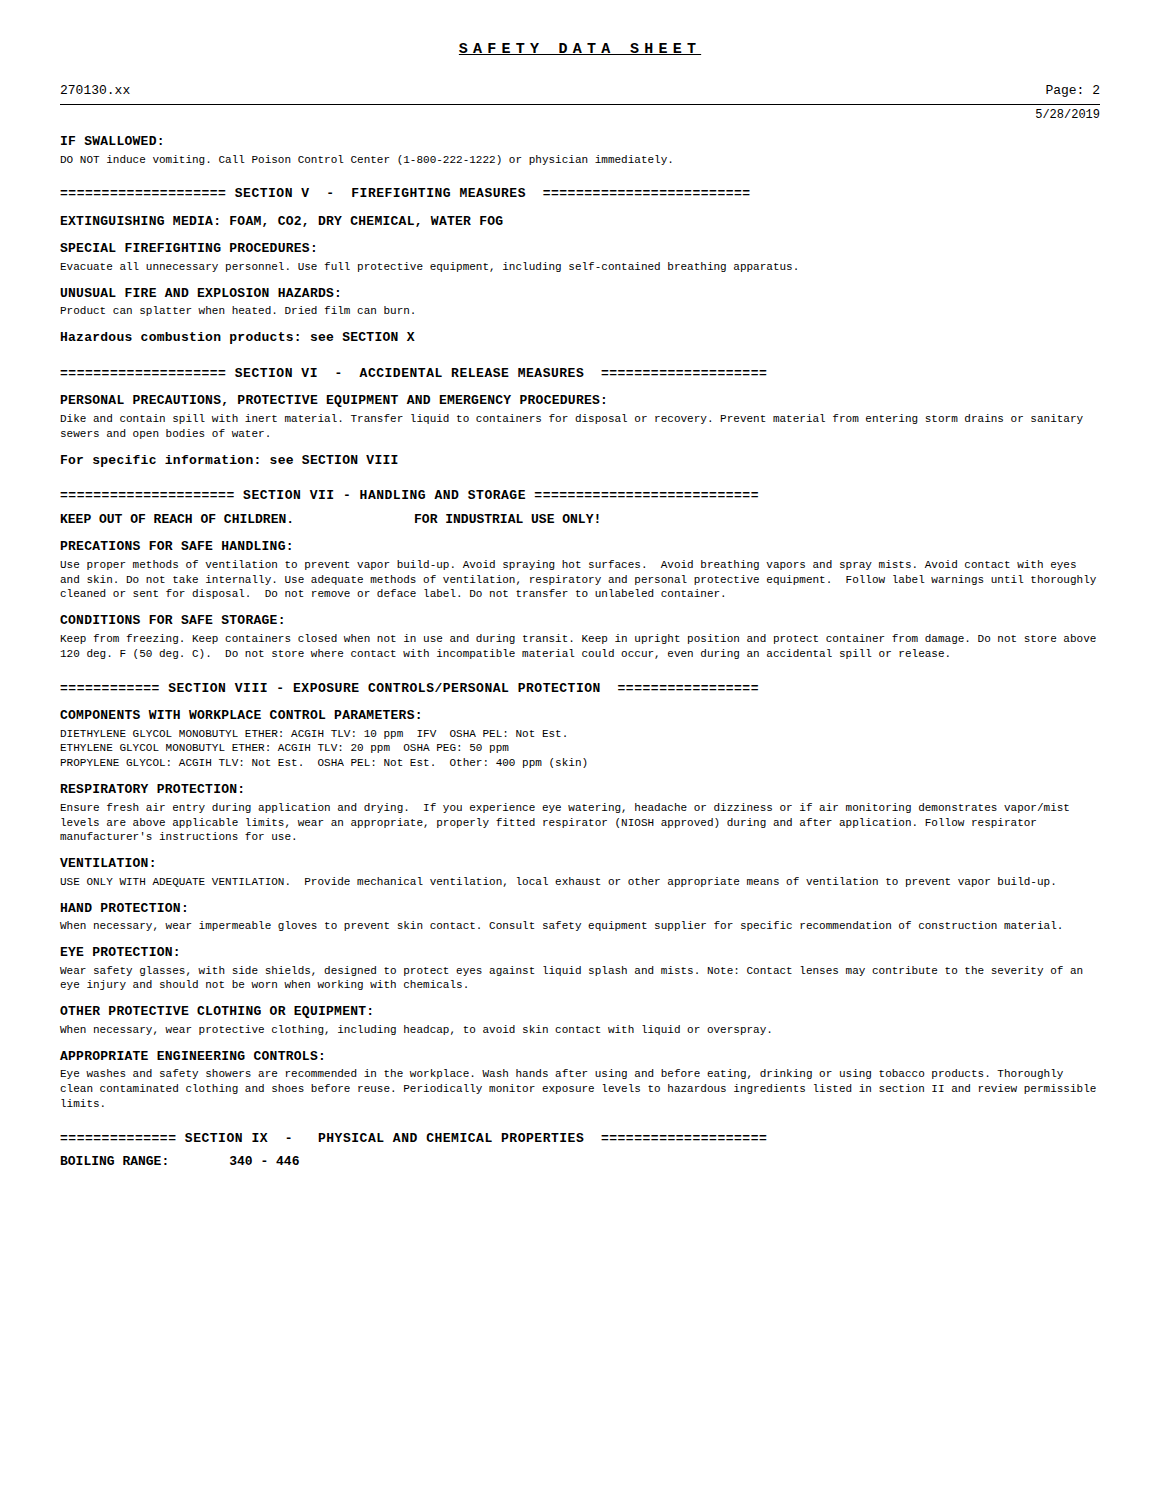SAFETY DATA SHEET
270130.xx Page: 2
5/28/2019
IF SWALLOWED:
DO NOT induce vomiting. Call Poison Control Center (1-800-222-1222) or physician immediately.
==================== SECTION V - FIREFIGHTING MEASURES =========================
EXTINGUISHING MEDIA: FOAM, CO2, DRY CHEMICAL, WATER FOG
SPECIAL FIREFIGHTING PROCEDURES:
Evacuate all unnecessary personnel. Use full protective equipment, including self-contained breathing apparatus.
UNUSUAL FIRE AND EXPLOSION HAZARDS:
Product can splatter when heated. Dried film can burn.
Hazardous combustion products: see SECTION X
==================== SECTION VI - ACCIDENTAL RELEASE MEASURES ====================
PERSONAL PRECAUTIONS, PROTECTIVE EQUIPMENT AND EMERGENCY PROCEDURES:
Dike and contain spill with inert material. Transfer liquid to containers for disposal or recovery. Prevent material from entering storm drains or sanitary sewers and open bodies of water.
For specific information: see SECTION VIII
===================== SECTION VII - HANDLING AND STORAGE ===========================
KEEP OUT OF REACH OF CHILDREN. FOR INDUSTRIAL USE ONLY!
PRECATIONS FOR SAFE HANDLING:
Use proper methods of ventilation to prevent vapor build-up. Avoid spraying hot surfaces. Avoid breathing vapors and spray mists. Avoid contact with eyes and skin. Do not take internally. Use adequate methods of ventilation, respiratory and personal protective equipment. Follow label warnings until thoroughly cleaned or sent for disposal. Do not remove or deface label. Do not transfer to unlabeled container.
CONDITIONS FOR SAFE STORAGE:
Keep from freezing. Keep containers closed when not in use and during transit. Keep in upright position and protect container from damage. Do not store above 120 deg. F (50 deg. C). Do not store where contact with incompatible material could occur, even during an accidental spill or release.
============ SECTION VIII - EXPOSURE CONTROLS/PERSONAL PROTECTION =================
COMPONENTS WITH WORKPLACE CONTROL PARAMETERS:
DIETHYLENE GLYCOL MONOBUTYL ETHER: ACGIH TLV: 10 ppm IFV OSHA PEL: Not Est.
ETHYLENE GLYCOL MONOBUTYL ETHER: ACGIH TLV: 20 ppm OSHA PEG: 50 ppm
PROPYLENE GLYCOL: ACGIH TLV: Not Est. OSHA PEL: Not Est. Other: 400 ppm (skin)
RESPIRATORY PROTECTION:
Ensure fresh air entry during application and drying. If you experience eye watering, headache or dizziness or if air monitoring demonstrates vapor/mist levels are above applicable limits, wear an appropriate, properly fitted respirator (NIOSH approved) during and after application. Follow respirator manufacturer's instructions for use.
VENTILATION:
USE ONLY WITH ADEQUATE VENTILATION. Provide mechanical ventilation, local exhaust or other appropriate means of ventilation to prevent vapor build-up.
HAND PROTECTION:
When necessary, wear impermeable gloves to prevent skin contact. Consult safety equipment supplier for specific recommendation of construction material.
EYE PROTECTION:
Wear safety glasses, with side shields, designed to protect eyes against liquid splash and mists. Note: Contact lenses may contribute to the severity of an eye injury and should not be worn when working with chemicals.
OTHER PROTECTIVE CLOTHING OR EQUIPMENT:
When necessary, wear protective clothing, including headcap, to avoid skin contact with liquid or overspray.
APPROPRIATE ENGINEERING CONTROLS:
Eye washes and safety showers are recommended in the workplace. Wash hands after using and before eating, drinking or using tobacco products. Thoroughly clean contaminated clothing and shoes before reuse. Periodically monitor exposure levels to hazardous ingredients listed in section II and review permissible limits.
============== SECTION IX - PHYSICAL AND CHEMICAL PROPERTIES ====================
BOILING RANGE:340 - 446